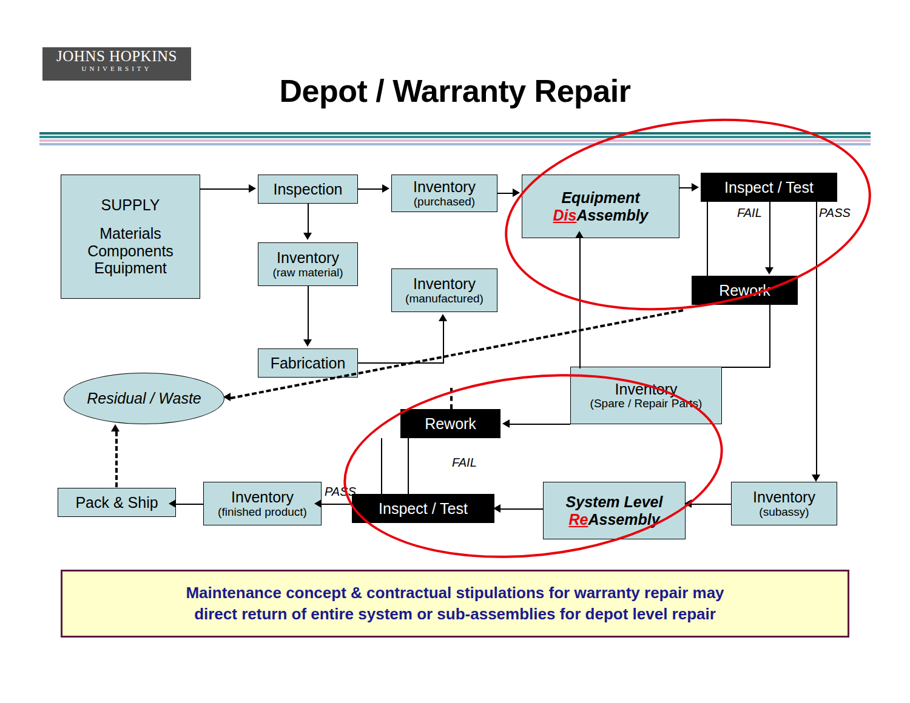JOHNS HOPKINS
UNIVERSITY
Depot / Warranty Repair
SUPPLY
Materials
Components
Equipment
Inspection
Inventory (purchased)
Equipment
Dis Assembly
Inspect / Test
Inventory (raw material)
Inventory (manufactured)
Rework
Fabrication
Residual / Waste
Inventory (Spare / Repair Parts)
Rework
Pack & Ship
Inventory (finished product)
Inspect / Test
System Level
Re Assembly
Inventory (subassy)
FAIL
PASS
FAIL
PASS
Maintenance concept & contractual stipulations for warranty repair may
direct return of entire system or sub-assemblies for depot level repair